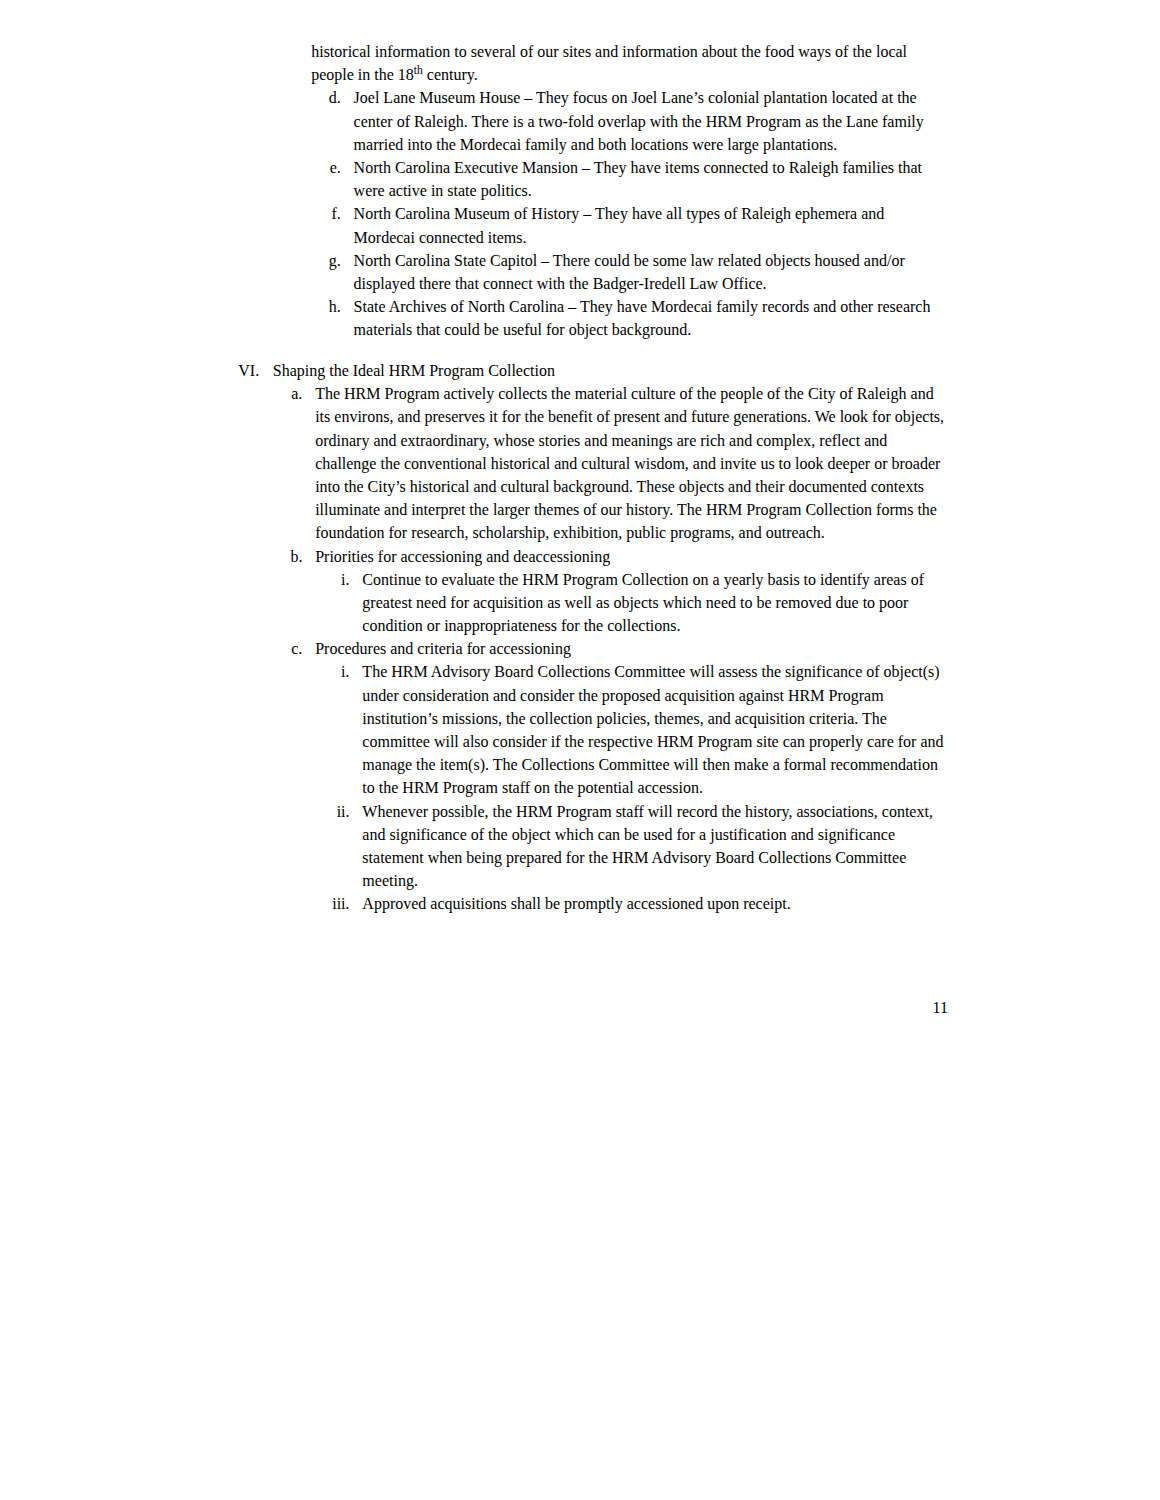historical information to several of our sites and information about the food ways of the local people in the 18th century.
Joel Lane Museum House – They focus on Joel Lane’s colonial plantation located at the center of Raleigh. There is a two-fold overlap with the HRM Program as the Lane family married into the Mordecai family and both locations were large plantations.
North Carolina Executive Mansion – They have items connected to Raleigh families that were active in state politics.
North Carolina Museum of History – They have all types of Raleigh ephemera and Mordecai connected items.
North Carolina State Capitol – There could be some law related objects housed and/or displayed there that connect with the Badger-Iredell Law Office.
State Archives of North Carolina – They have Mordecai family records and other research materials that could be useful for object background.
Shaping the Ideal HRM Program Collection
The HRM Program actively collects the material culture of the people of the City of Raleigh and its environs, and preserves it for the benefit of present and future generations. We look for objects, ordinary and extraordinary, whose stories and meanings are rich and complex, reflect and challenge the conventional historical and cultural wisdom, and invite us to look deeper or broader into the City’s historical and cultural background. These objects and their documented contexts illuminate and interpret the larger themes of our history. The HRM Program Collection forms the foundation for research, scholarship, exhibition, public programs, and outreach.
Priorities for accessioning and deaccessioning
Continue to evaluate the HRM Program Collection on a yearly basis to identify areas of greatest need for acquisition as well as objects which need to be removed due to poor condition or inappropriateness for the collections.
Procedures and criteria for accessioning
The HRM Advisory Board Collections Committee will assess the significance of object(s) under consideration and consider the proposed acquisition against HRM Program institution’s missions, the collection policies, themes, and acquisition criteria. The committee will also consider if the respective HRM Program site can properly care for and manage the item(s). The Collections Committee will then make a formal recommendation to the HRM Program staff on the potential accession.
Whenever possible, the HRM Program staff will record the history, associations, context, and significance of the object which can be used for a justification and significance statement when being prepared for the HRM Advisory Board Collections Committee meeting.
Approved acquisitions shall be promptly accessioned upon receipt.
11